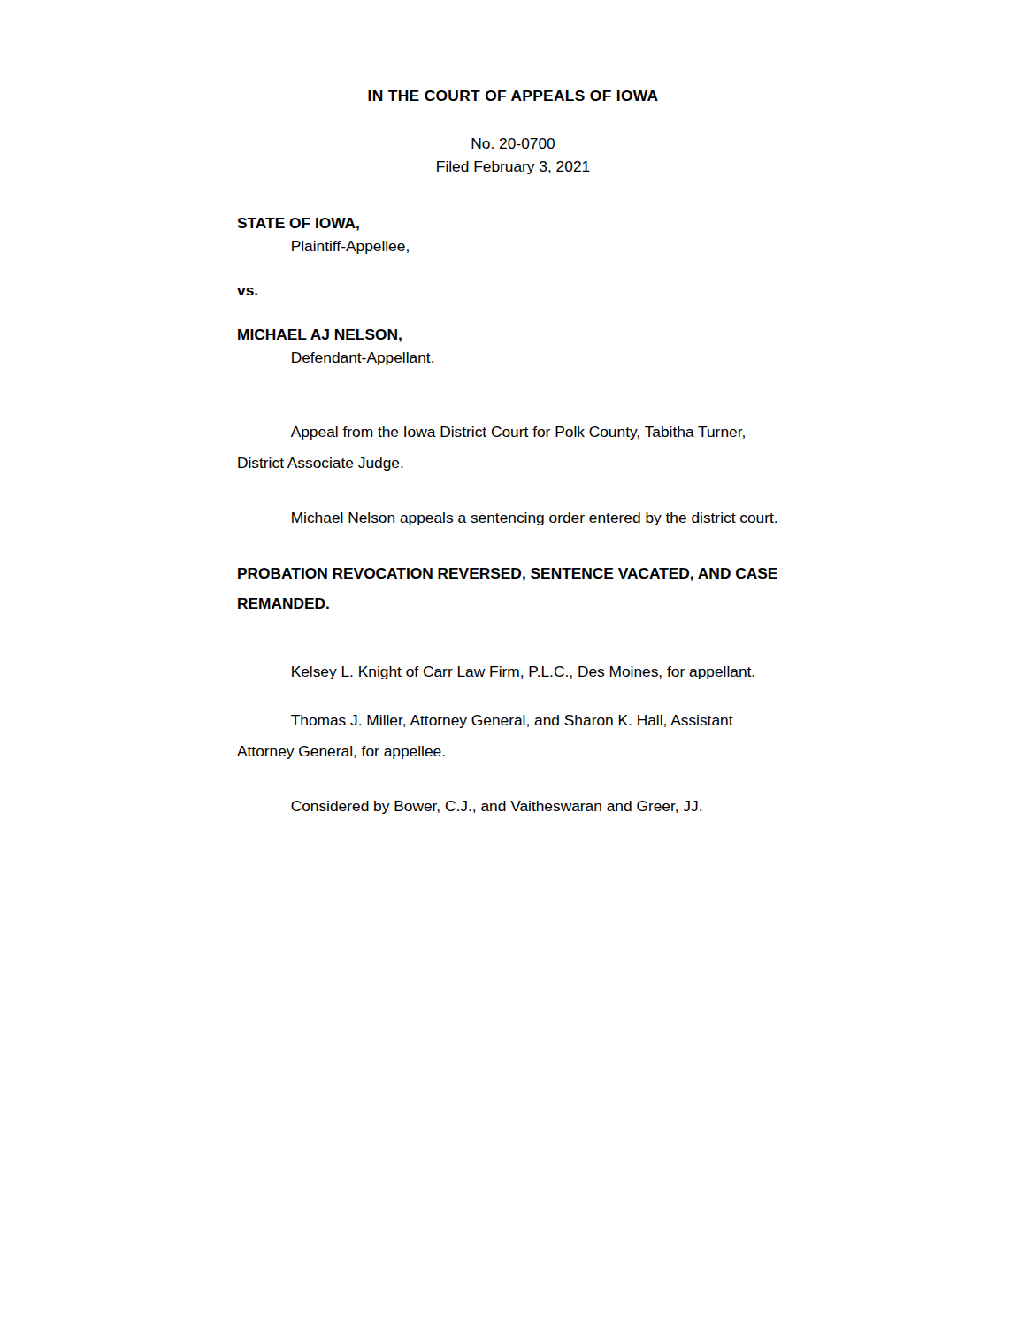IN THE COURT OF APPEALS OF IOWA
No. 20-0700
Filed February 3, 2021
STATE OF IOWA,
Plaintiff-Appellee,
vs.
MICHAEL AJ NELSON,
Defendant-Appellant.
Appeal from the Iowa District Court for Polk County, Tabitha Turner, District Associate Judge.
Michael Nelson appeals a sentencing order entered by the district court.
PROBATION REVOCATION REVERSED, SENTENCE VACATED, AND CASE REMANDED.
Kelsey L. Knight of Carr Law Firm, P.L.C., Des Moines, for appellant.
Thomas J. Miller, Attorney General, and Sharon K. Hall, Assistant Attorney General, for appellee.
Considered by Bower, C.J., and Vaitheswaran and Greer, JJ.